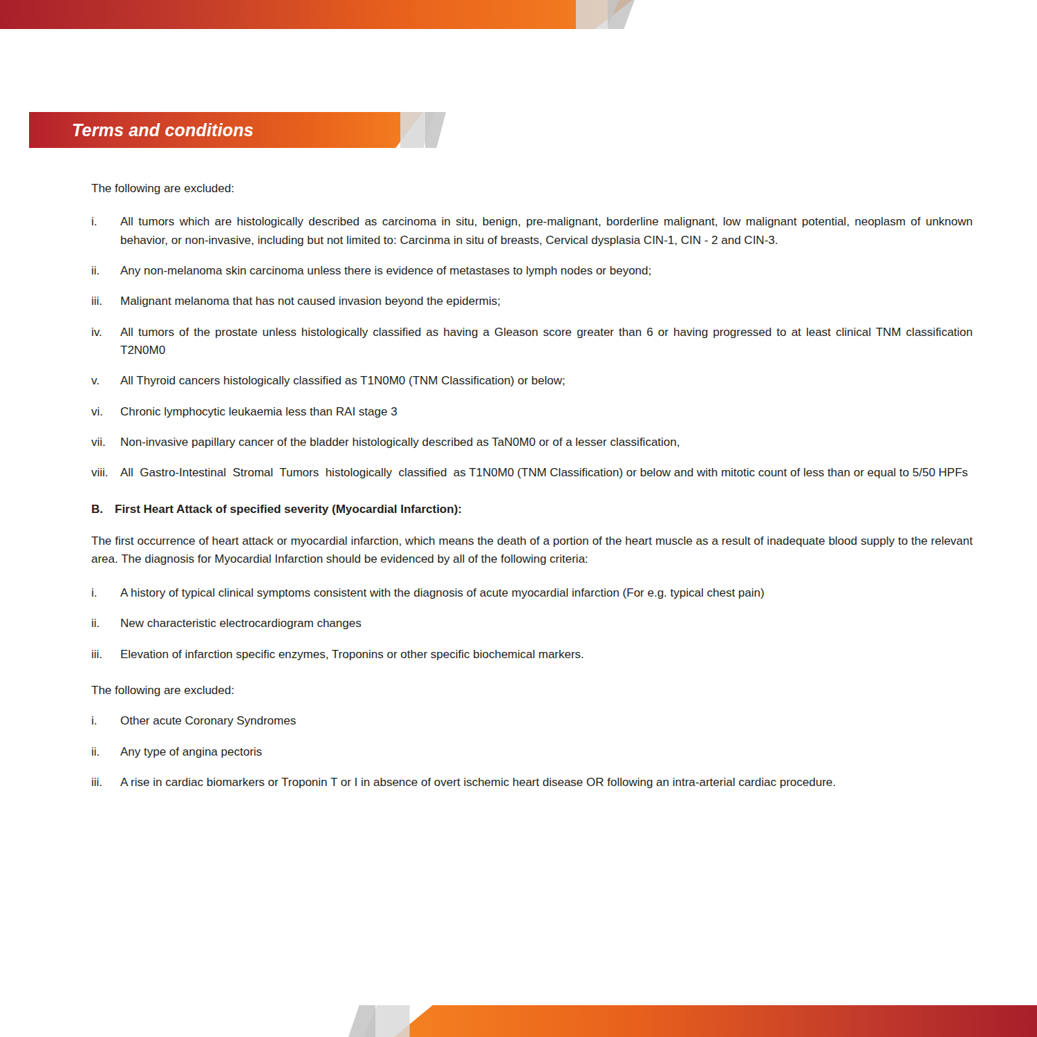Terms and conditions
The following are excluded:
i. All tumors which are histologically described as carcinoma in situ, benign, pre-malignant, borderline malignant, low malignant potential, neoplasm of unknown behavior, or non-invasive, including but not limited to: Carcinma in situ of breasts, Cervical dysplasia CIN-1, CIN - 2 and CIN-3.
ii. Any non-melanoma skin carcinoma unless there is evidence of metastases to lymph nodes or beyond;
iii. Malignant melanoma that has not caused invasion beyond the epidermis;
iv. All tumors of the prostate unless histologically classified as having a Gleason score greater than 6 or having progressed to at least clinical TNM classification T2N0M0
v. All Thyroid cancers histologically classified as T1N0M0 (TNM Classification) or below;
vi. Chronic lymphocytic leukaemia less than RAI stage 3
vii. Non-invasive papillary cancer of the bladder histologically described as TaN0M0 or of a lesser classification,
viii. All Gastro-Intestinal Stromal Tumors histologically classified as T1N0M0 (TNM Classification) or below and with mitotic count of less than or equal to 5/50 HPFs
B.
First Heart Attack of specified severity (Myocardial Infarction):
The first occurrence of heart attack or myocardial infarction, which means the death of a portion of the heart muscle as a result of inadequate blood supply to the relevant area. The diagnosis for Myocardial Infarction should be evidenced by all of the following criteria:
i. A history of typical clinical symptoms consistent with the diagnosis of acute myocardial infarction (For e.g. typical chest pain)
ii. New characteristic electrocardiogram changes
iii. Elevation of infarction specific enzymes, Troponins or other specific biochemical markers.
The following are excluded:
i. Other acute Coronary Syndromes
ii. Any type of angina pectoris
iii. A rise in cardiac biomarkers or Troponin T or I in absence of overt ischemic heart disease OR following an intra-arterial cardiac procedure.